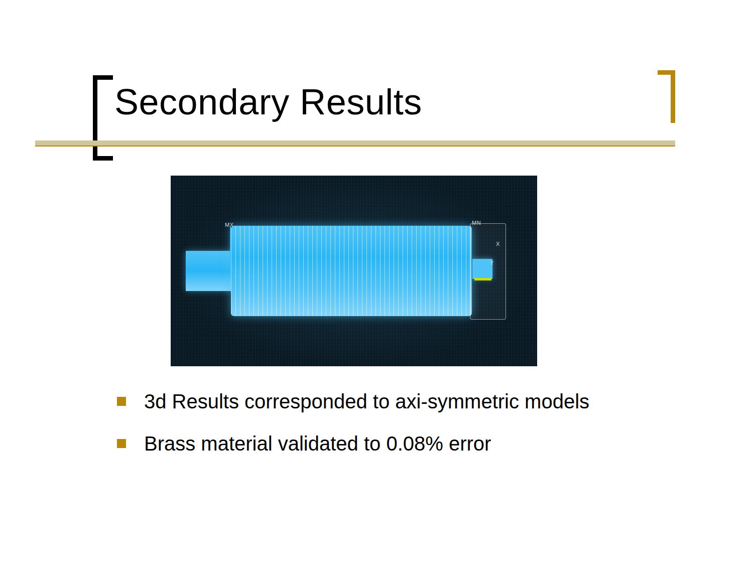Secondary Results
MX MN X Y
3d Results corresponded to axi-symmetric models
Brass material validated to 0.08% error